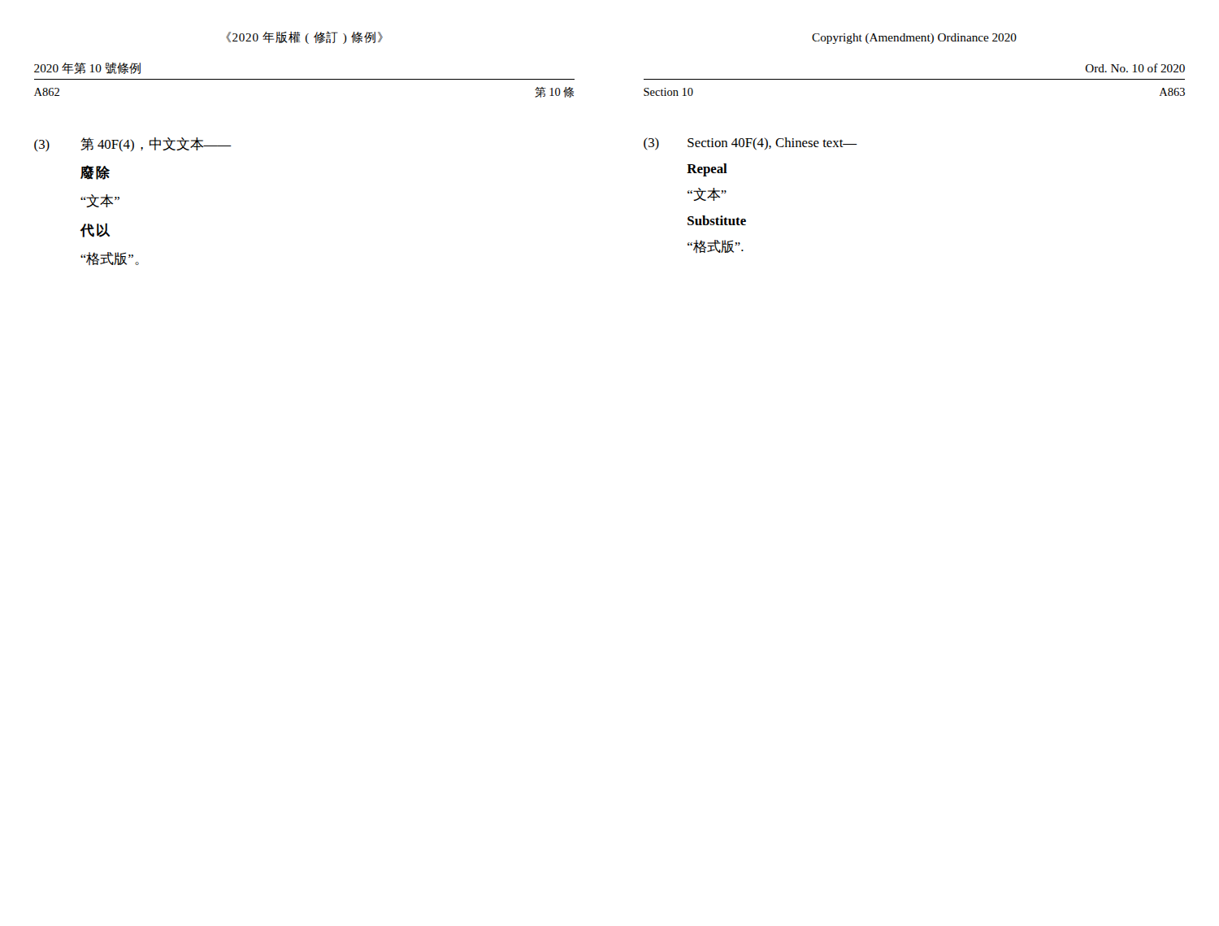《2020 年版權 ( 修訂 ) 條例》
2020 年第 10 號條例
A862
第 10 條
(3)
第 40F(4)，中文文本——
廢除
“文本”
代以
“格式版”。
Copyright (Amendment) Ordinance 2020
Ord. No. 10 of 2020
Section 10
A863
(3)
Section 40F(4), Chinese text—
Repeal
“文本”
Substitute
“格式版”.